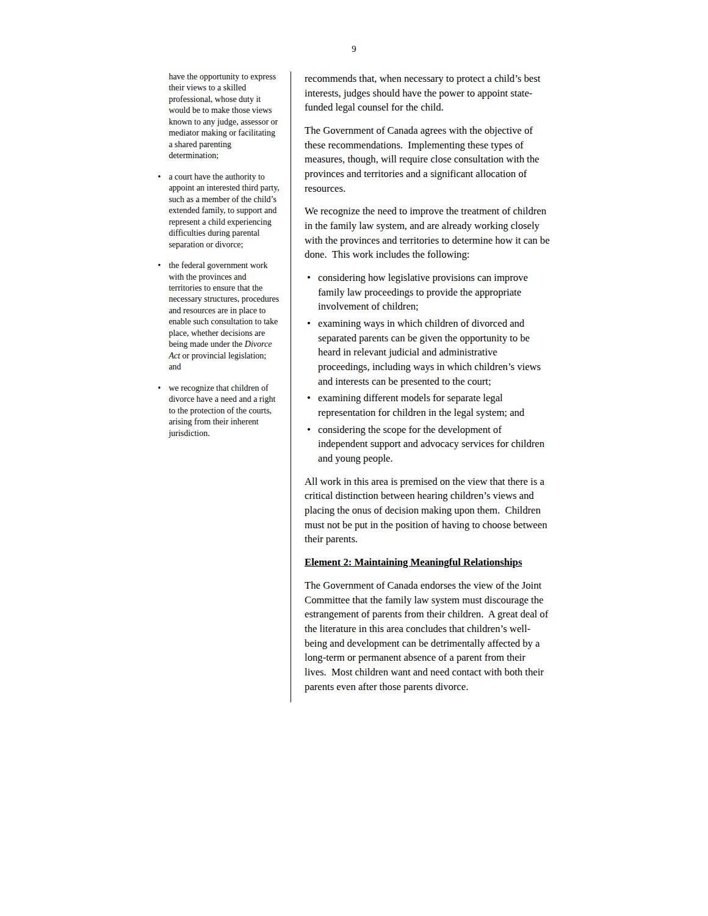9
have the opportunity to express their views to a skilled professional, whose duty it would be to make those views known to any judge, assessor or mediator making or facilitating a shared parenting determination;
a court have the authority to appoint an interested third party, such as a member of the child’s extended family, to support and represent a child experiencing difficulties during parental separation or divorce;
the federal government work with the provinces and territories to ensure that the necessary structures, procedures and resources are in place to enable such consultation to take place, whether decisions are being made under the Divorce Act or provincial legislation; and
we recognize that children of divorce have a need and a right to the protection of the courts, arising from their inherent jurisdiction.
recommends that, when necessary to protect a child’s best interests, judges should have the power to appoint state-funded legal counsel for the child.
The Government of Canada agrees with the objective of these recommendations. Implementing these types of measures, though, will require close consultation with the provinces and territories and a significant allocation of resources.
We recognize the need to improve the treatment of children in the family law system, and are already working closely with the provinces and territories to determine how it can be done. This work includes the following:
considering how legislative provisions can improve family law proceedings to provide the appropriate involvement of children;
examining ways in which children of divorced and separated parents can be given the opportunity to be heard in relevant judicial and administrative proceedings, including ways in which children’s views and interests can be presented to the court;
examining different models for separate legal representation for children in the legal system; and
considering the scope for the development of independent support and advocacy services for children and young people.
All work in this area is premised on the view that there is a critical distinction between hearing children’s views and placing the onus of decision making upon them. Children must not be put in the position of having to choose between their parents.
Element 2: Maintaining Meaningful Relationships
The Government of Canada endorses the view of the Joint Committee that the family law system must discourage the estrangement of parents from their children. A great deal of the literature in this area concludes that children’s well-being and development can be detrimentally affected by a long-term or permanent absence of a parent from their lives. Most children want and need contact with both their parents even after those parents divorce.